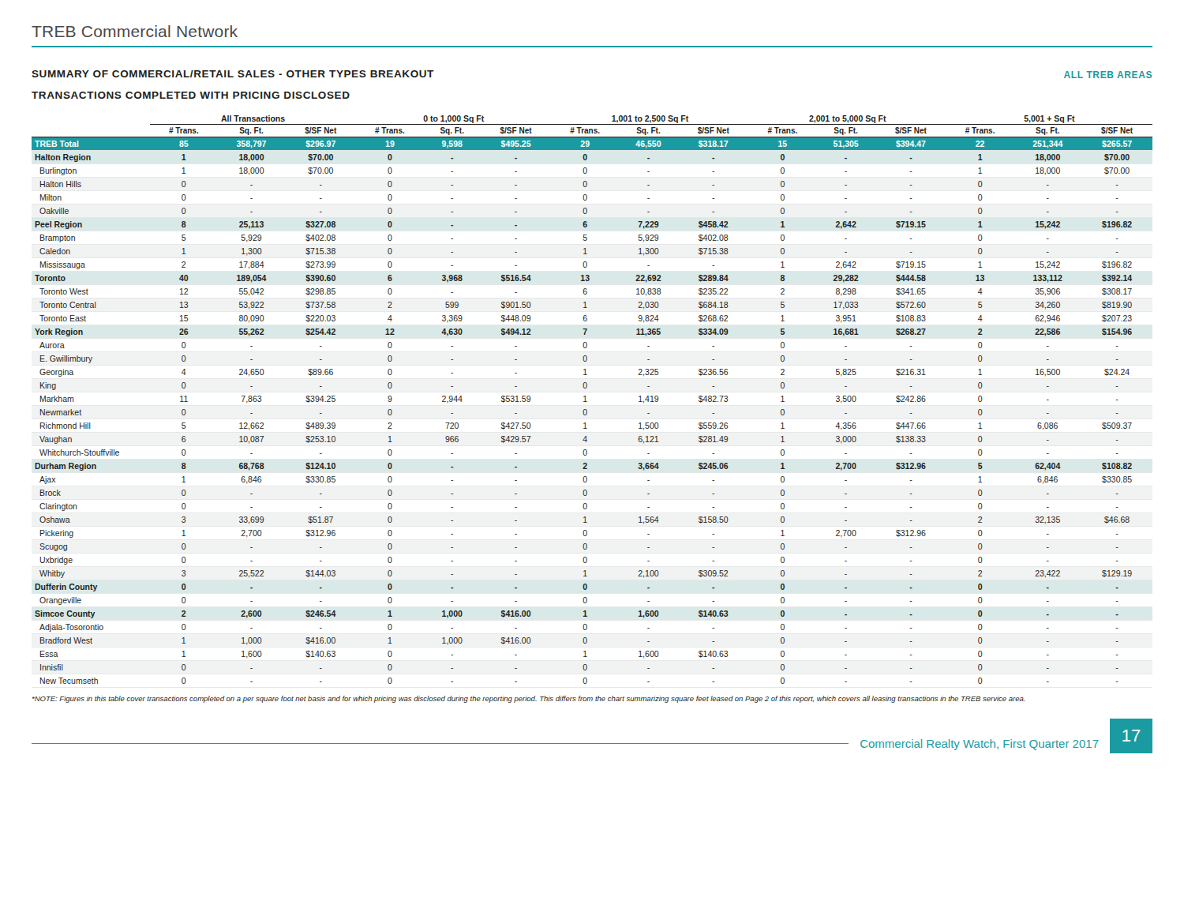TREB Commercial Network
All TREB Areas
Summary of Commercial/Retail Sales - Other Types Breakout
Transactions Completed with Pricing Disclosed
| | All Transactions | 0 to 1,000 Sq Ft | 1,001 to 2,500 Sq Ft | 2,001 to 5,000 Sq Ft | 5,001 + Sq Ft |
| --- | --- | --- | --- | --- | --- |
| | # Trans. | Sq. Ft. | $/SF Net | # Trans. | Sq. Ft. | $/SF Net | # Trans. | Sq. Ft. | $/SF Net | # Trans. | Sq. Ft. | $/SF Net | # Trans. | Sq. Ft. | $/SF Net |
| TREB Total | 85 | 358,797 | $296.97 | 19 | 9,598 | $495.25 | 29 | 46,550 | $318.17 | 15 | 51,305 | $394.47 | 22 | 251,344 | $265.57 |
| Halton Region | 1 | 18,000 | $70.00 | 0 | - | - | 0 | - | - | 0 | - | - | 1 | 18,000 | $70.00 |
| Burlington | 1 | 18,000 | $70.00 | 0 | - | - | 0 | - | - | 0 | - | - | 1 | 18,000 | $70.00 |
| Halton Hills | 0 | - | - | 0 | - | - | 0 | - | - | 0 | - | - | 0 | - | - |
| Milton | 0 | - | - | 0 | - | - | 0 | - | - | 0 | - | - | 0 | - | - |
| Oakville | 0 | - | - | 0 | - | - | 0 | - | - | 0 | - | - | 0 | - | - |
| Peel Region | 8 | 25,113 | $327.08 | 0 | - | - | 6 | 7,229 | $458.42 | 1 | 2,642 | $719.15 | 1 | 15,242 | $196.82 |
| Brampton | 5 | 5,929 | $402.08 | 0 | - | - | 5 | 5,929 | $402.08 | 0 | - | - | 0 | - | - |
| Caledon | 1 | 1,300 | $715.38 | 0 | - | - | 1 | 1,300 | $715.38 | 0 | - | - | 0 | - | - |
| Mississauga | 2 | 17,884 | $273.99 | 0 | - | - | 0 | - | - | 1 | 2,642 | $719.15 | 1 | 15,242 | $196.82 |
| Toronto | 40 | 189,054 | $390.60 | 6 | 3,968 | $516.54 | 13 | 22,692 | $289.84 | 8 | 29,282 | $444.58 | 13 | 133,112 | $392.14 |
| Toronto West | 12 | 55,042 | $298.85 | 0 | - | - | 6 | 10,838 | $235.22 | 2 | 8,298 | $341.65 | 4 | 35,906 | $308.17 |
| Toronto Central | 13 | 53,922 | $737.58 | 2 | 599 | $901.50 | 1 | 2,030 | $684.18 | 5 | 17,033 | $572.60 | 5 | 34,260 | $819.90 |
| Toronto East | 15 | 80,090 | $220.03 | 4 | 3,369 | $448.09 | 6 | 9,824 | $268.62 | 1 | 3,951 | $108.83 | 4 | 62,946 | $207.23 |
| York Region | 26 | 55,262 | $254.42 | 12 | 4,630 | $494.12 | 7 | 11,365 | $334.09 | 5 | 16,681 | $268.27 | 2 | 22,586 | $154.96 |
| Aurora | 0 | - | - | 0 | - | - | 0 | - | - | 0 | - | - | 0 | - | - |
| E. Gwillimbury | 0 | - | - | 0 | - | - | 0 | - | - | 0 | - | - | 0 | - | - |
| Georgina | 4 | 24,650 | $89.66 | 0 | - | - | 1 | 2,325 | $236.56 | 2 | 5,825 | $216.31 | 1 | 16,500 | $24.24 |
| King | 0 | - | - | 0 | - | - | 0 | - | - | 0 | - | - | 0 | - | - |
| Markham | 11 | 7,863 | $394.25 | 9 | 2,944 | $531.59 | 1 | 1,419 | $482.73 | 1 | 3,500 | $242.86 | 0 | - | - |
| Newmarket | 0 | - | - | 0 | - | - | 0 | - | - | 0 | - | - | 0 | - | - |
| Richmond Hill | 5 | 12,662 | $489.39 | 2 | 720 | $427.50 | 1 | 1,500 | $559.26 | 1 | 4,356 | $447.66 | 1 | 6,086 | $509.37 |
| Vaughan | 6 | 10,087 | $253.10 | 1 | 966 | $429.57 | 4 | 6,121 | $281.49 | 1 | 3,000 | $138.33 | 0 | - | - |
| Whitchurch-Stouffville | 0 | - | - | 0 | - | - | 0 | - | - | 0 | - | - | 0 | - | - |
| Durham Region | 8 | 68,768 | $124.10 | 0 | - | - | 2 | 3,664 | $245.06 | 1 | 2,700 | $312.96 | 5 | 62,404 | $108.82 |
| Ajax | 1 | 6,846 | $330.85 | 0 | - | - | 0 | - | - | 0 | - | - | 1 | 6,846 | $330.85 |
| Brock | 0 | - | - | 0 | - | - | 0 | - | - | 0 | - | - | 0 | - | - |
| Clarington | 0 | - | - | 0 | - | - | 0 | - | - | 0 | - | - | 0 | - | - |
| Oshawa | 3 | 33,699 | $51.87 | 0 | - | - | 1 | 1,564 | $158.50 | 0 | - | - | 2 | 32,135 | $46.68 |
| Pickering | 1 | 2,700 | $312.96 | 0 | - | - | 0 | - | - | 1 | 2,700 | $312.96 | 0 | - | - |
| Scugog | 0 | - | - | 0 | - | - | 0 | - | - | 0 | - | - | 0 | - | - |
| Uxbridge | 0 | - | - | 0 | - | - | 0 | - | - | 0 | - | - | 0 | - | - |
| Whitby | 3 | 25,522 | $144.03 | 0 | - | - | 1 | 2,100 | $309.52 | 0 | - | - | 2 | 23,422 | $129.19 |
| Dufferin County | 0 | - | - | 0 | - | - | 0 | - | - | 0 | - | - | 0 | - | - |
| Orangeville | 0 | - | - | 0 | - | - | 0 | - | - | 0 | - | - | 0 | - | - |
| Simcoe County | 2 | 2,600 | $246.54 | 1 | 1,000 | $416.00 | 1 | 1,600 | $140.63 | 0 | - | - | 0 | - | - |
| Adjala-Tosorontio | 0 | - | - | 0 | - | - | 0 | - | - | 0 | - | - | 0 | - | - |
| Bradford West | 1 | 1,000 | $416.00 | 1 | 1,000 | $416.00 | 0 | - | - | 0 | - | - | 0 | - | - |
| Essa | 1 | 1,600 | $140.63 | 0 | - | - | 1 | 1,600 | $140.63 | 0 | - | - | 0 | - | - |
| Innisfil | 0 | - | - | 0 | - | - | 0 | - | - | 0 | - | - | 0 | - | - |
| New Tecumseth | 0 | - | - | 0 | - | - | 0 | - | - | 0 | - | - | 0 | - | - |
*NOTE: Figures in this table cover transactions completed on a per square foot net basis and for which pricing was disclosed during the reporting period. This differs from the chart summarizing square feet leased on Page 2 of this report, which covers all leasing transactions in the TREB service area.
Commercial Realty Watch, First Quarter 2017
17